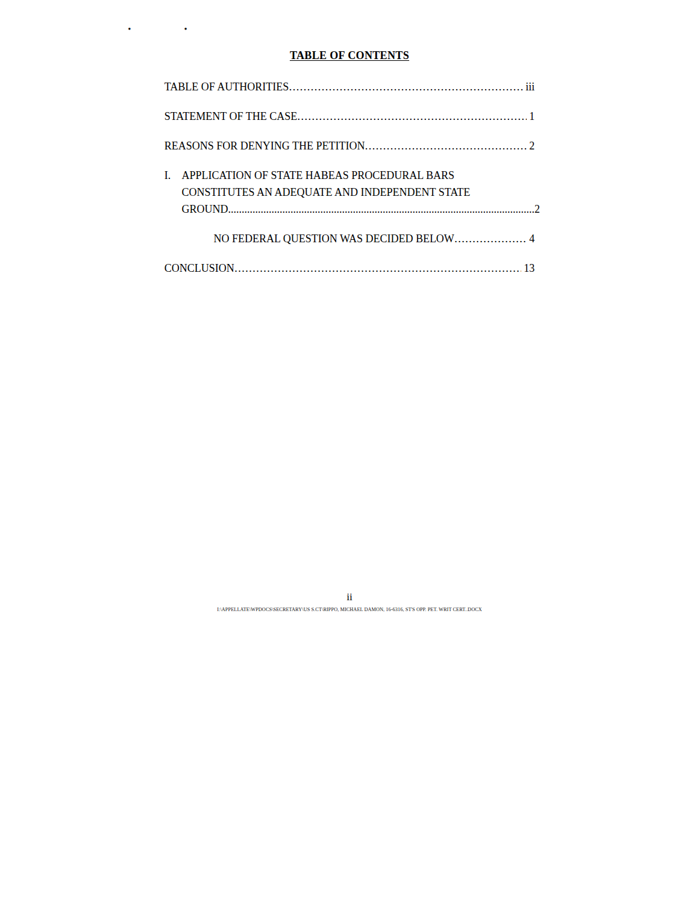• •
TABLE OF CONTENTS
TABLE OF AUTHORITIES ................................................................................................. iii
STATEMENT OF THE CASE ............................................................................................. 1
REASONS FOR DENYING THE PETITION ..................................................................... 2
I. APPLICATION OF STATE HABEAS PROCEDURAL BARS CONSTITUTES AN ADEQUATE AND INDEPENDENT STATE GROUND ................................................................................................................. 2
NO FEDERAL QUESTION WAS DECIDED BELOW ......................................... 4
CONCLUSION ................................................................................................................. 13
ii
I:\APPELLATE\WPDOCS\SECRETARY\US S.CT\RIPPO, MICHAEL DAMON, 16-6316, ST'S OPP. PET. WRIT CERT..DOCX